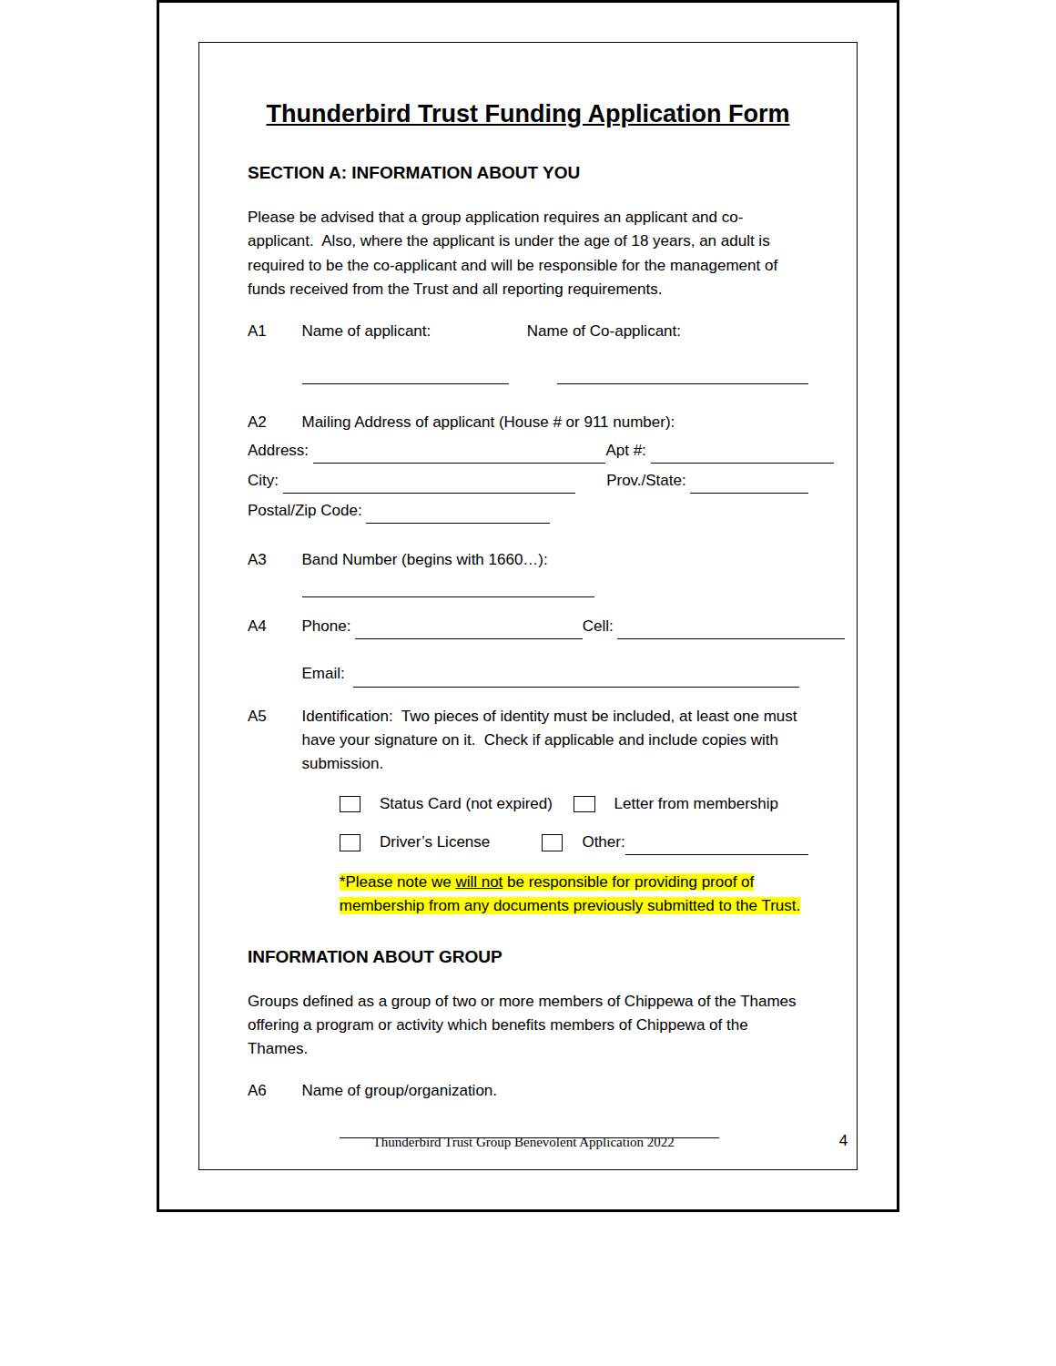Thunderbird Trust Funding Application Form
SECTION A: INFORMATION ABOUT YOU
Please be advised that a group application requires an applicant and co-applicant. Also, where the applicant is under the age of 18 years, an adult is required to be the co-applicant and will be responsible for the management of funds received from the Trust and all reporting requirements.
A1
Name of applicant:
Name of Co-applicant:
A2
Mailing Address of applicant (House # or 911 number):
Address: Apt #:
City: Prov./State:
Postal/Zip Code:
A3
Band Number (begins with 1660…):
A4
Phone: Cell:
Email:
A5
Identification: Two pieces of identity must be included, at least one must have your signature on it. Check if applicable and include copies with submission.
Status Card (not expired)
Letter from membership
Driver’s License
Other:
*Please note we will not be responsible for providing proof of membership from any documents previously submitted to the Trust.
INFORMATION ABOUT GROUP
Groups defined as a group of two or more members of Chippewa of the Thames offering a program or activity which benefits members of Chippewa of the Thames.
A6
Name of group/organization.
Thunderbird Trust Group Benevolent Application 2022
4